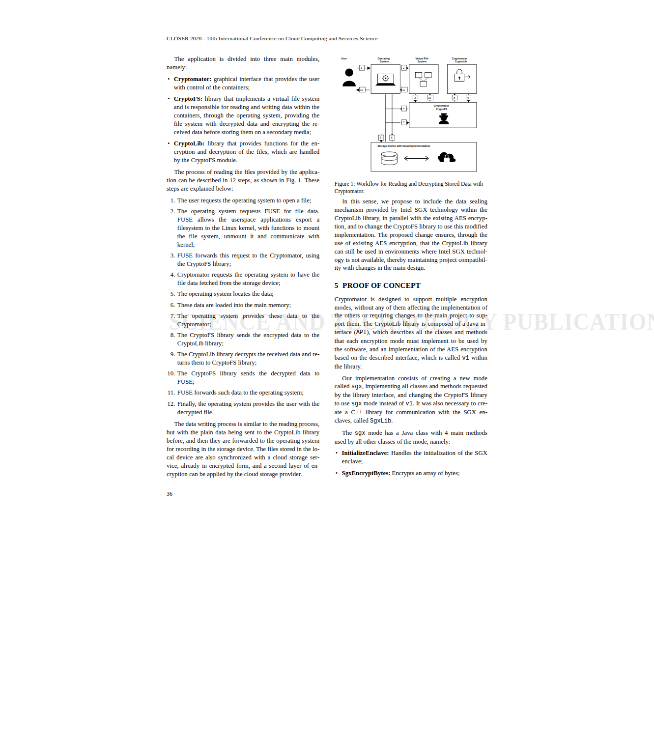CLOSER 2020 - 10th International Conference on Cloud Computing and Services Science
The application is divided into three main modules, namely:
Cryptomator: graphical interface that provides the user with control of the containers;
CryptoFS: library that implements a virtual file system and is responsible for reading and writing data within the containers, through the operating system, providing the file system with decrypted data and encrypting the received data before storing them on a secondary media;
CryptoLib: library that provides functions for the encryption and decryption of the files, which are handled by the CryptoFS module.
The process of reading the files provided by the application can be described in 12 steps, as shown in Fig. 1. These steps are explained below:
The user requests the operating system to open a file;
The operating system requests FUSE for file data. FUSE allows the userspace applications export a filesystem to the Linux kernel, with functions to mount the file system, unmount it and communicate with kernel;
FUSE forwards this request to the Cryptomator, using the CryptoFS library;
Cryptomator requests the operating system to have the file data fetched from the storage device;
The operating system locates the data;
These data are loaded into the main memory;
The operating system provides these data to the Cryptomator;
The CryptoFS library sends the encrypted data to the CryptoLib library;
The CryptoLib library decrypts the received data and returns them to CryptoFS library;
The CryptoFS library sends the decrypted data to FUSE;
FUSE forwards such data to the operating system;
Finally, the operating system provides the user with the decrypted file.
The data writing process is similar to the reading process, but with the plain data being sent to the CryptoLib library before, and then they are forwarded to the operating system for recording in the storage device. The files stored in the local device are also synchronized with a cloud storage service, already in encrypted form, and a second layer of encryption can be applied by the cloud storage provider.
User Operating System Virtual File System Cryptomator CryptoLib Cryptomator CryptoFS Storage Device with Cloud Synchronization 1 12 2 11 3 10 8 9 4 7 5 6
Figure 1: Workflow for Reading and Decrypting Stored Data with Cryptomator.
In this sense, we propose to include the data sealing mechanism provided by Intel SGX technology within the CryptoLib library, in parallel with the existing AES encryption, and to change the CryptoFS library to use this modified implementation. The proposed change ensures, through the use of existing AES encryption, that the CryptoLib library can still be used in environments where Intel SGX technology is not available, thereby maintaining project compatibility with changes in the main design.
5 PROOF OF CONCEPT
Cryptomator is designed to support multiple encryption modes, without any of them affecting the implementation of the others or requiring changes to the main project to support them. The CryptoLib library is composed of a Java interface (API), which describes all the classes and methods that each encryption mode must implement to be used by the software, and an implementation of the AES encryption based on the described interface, which is called v1 within the library.
Our implementation consists of creating a new mode called sgx, implementing all classes and methods requested by the library interface, and changing the CryptoFS library to use sgx mode instead of v1. It was also necessary to create a C++ library for communication with the SGX enclaves, called SgxLib.
The sgx mode has a Java class with 4 main methods used by all other classes of the mode, namely:
InitializeEnclave: Handles the initialization of the SGX enclave;
SgxEncryptBytes: Encrypts an array of bytes;
SCIENCE AND TECHNOLOGY PUBLICATIONS
36